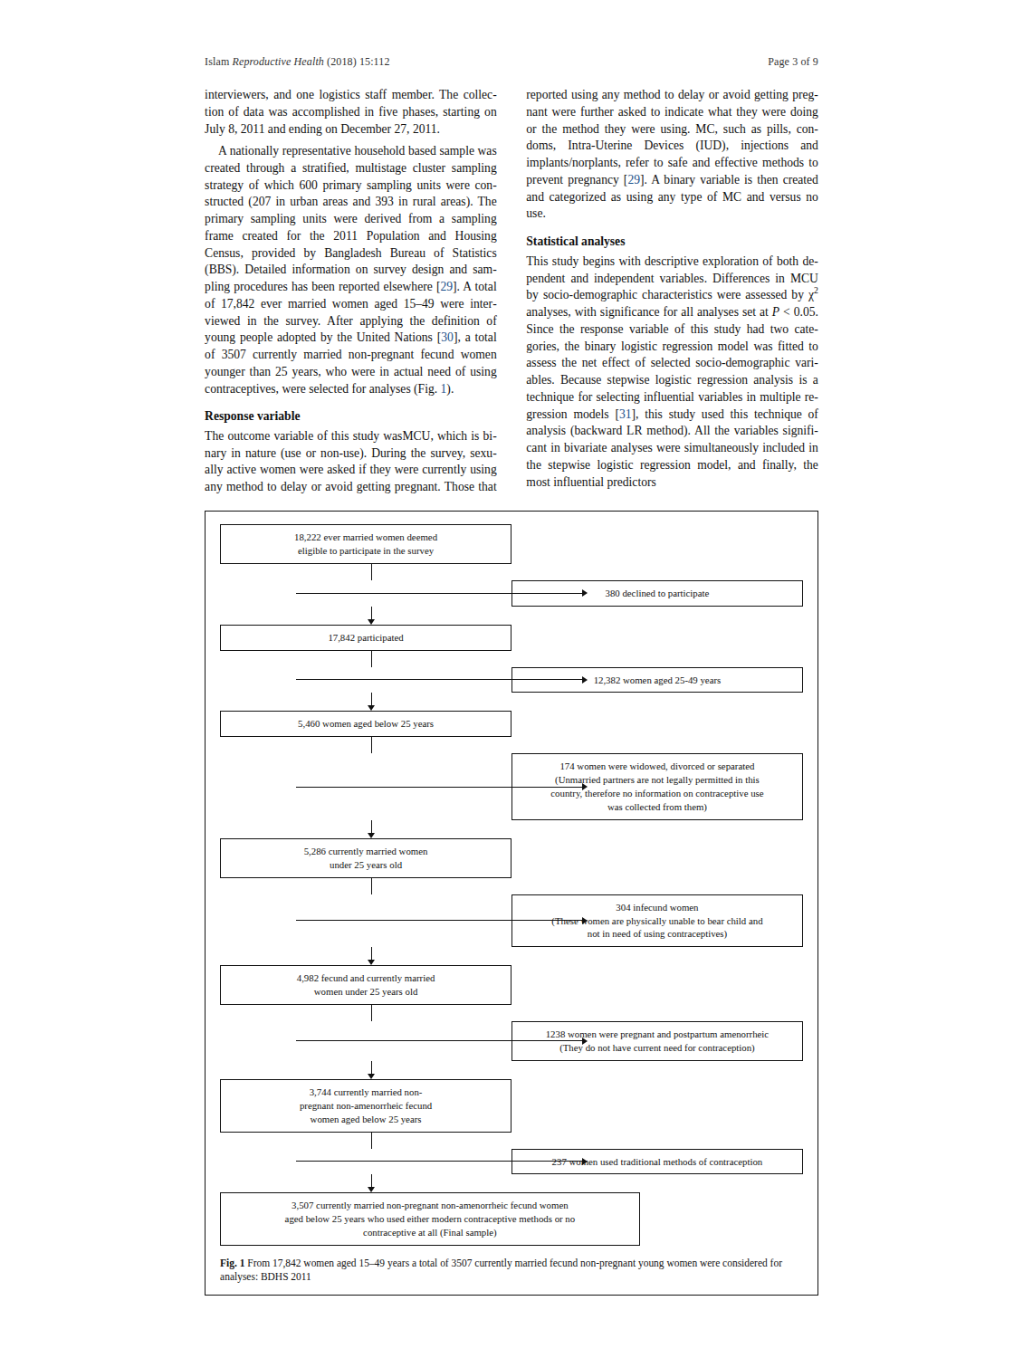Islam Reproductive Health (2018) 15:112
Page 3 of 9
interviewers, and one logistics staff member. The collection of data was accomplished in five phases, starting on July 8, 2011 and ending on December 27, 2011.
A nationally representative household based sample was created through a stratified, multistage cluster sampling strategy of which 600 primary sampling units were constructed (207 in urban areas and 393 in rural areas). The primary sampling units were derived from a sampling frame created for the 2011 Population and Housing Census, provided by Bangladesh Bureau of Statistics (BBS). Detailed information on survey design and sampling procedures has been reported elsewhere [29]. A total of 17,842 ever married women aged 15–49 were interviewed in the survey. After applying the definition of young people adopted by the United Nations [30], a total of 3507 currently married non-pregnant fecund women younger than 25 years, who were in actual need of using contraceptives, were selected for analyses (Fig. 1).
Response variable
The outcome variable of this study wasMCU, which is binary in nature (use or non-use). During the survey, sexually active women were asked if they were currently using any method to delay or avoid getting pregnant. Those that reported using any method to delay or avoid getting pregnant were further asked to indicate what they were doing or the method they were using. MC, such as pills, condoms, Intra-Uterine Devices (IUD), injections and implants/norplants, refer to safe and effective methods to prevent pregnancy [29]. A binary variable is then created and categorized as using any type of MC and versus no use.
Statistical analyses
This study begins with descriptive exploration of both dependent and independent variables. Differences in MCU by socio-demographic characteristics were assessed by χ2 analyses, with significance for all analyses set at P < 0.05. Since the response variable of this study had two categories, the binary logistic regression model was fitted to assess the net effect of selected socio-demographic variables. Because stepwise logistic regression analysis is a technique for selecting influential variables in multiple regression models [31], this study used this technique of analysis (backward LR method). All the variables significant in bivariate analyses were simultaneously included in the stepwise logistic regression model, and finally, the most influential predictors
18,222 ever married women deemed
eligible to participate in the survey
380 declined to participate
17,842 participated
12,382 women aged 25-49 years
5,460 women aged below 25 years
174 women were widowed, divorced or separated
(Unmarried partners are not legally permitted in this
country, therefore no information on contraceptive use
was collected from them)
5,286 currently married women
under 25 years old
304 infecund women
(These women are physically unable to bear child and
not in need of using contraceptives)
4,982 fecund and currently married
women under 25 years old
1238 women were pregnant and postpartum amenorrheic
(They do not have current need for contraception)
3,744 currently married non-
pregnant non-amenorrheic fecund
women aged below 25 years
237 women used traditional methods of contraception
3,507 currently married non-pregnant non-amenorrheic fecund women
aged below 25 years who used either modern contraceptive methods or no
contraceptive at all (Final sample)
Fig. 1 From 17,842 women aged 15–49 years a total of 3507 currently married fecund non-pregnant young women were considered for analyses: BDHS 2011